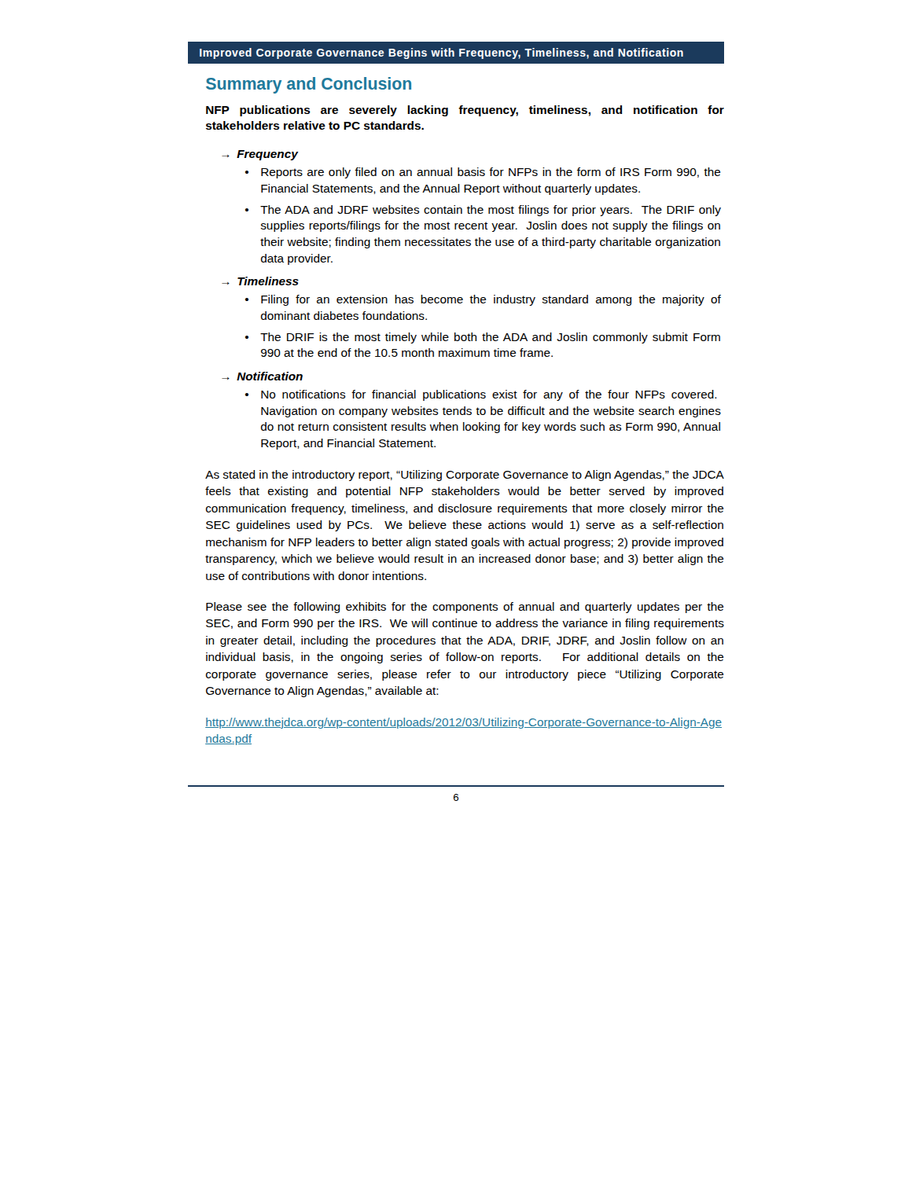Improved Corporate Governance Begins with Frequency, Timeliness, and Notification
Summary and Conclusion
NFP publications are severely lacking frequency, timeliness, and notification for stakeholders relative to PC standards.
Frequency
Reports are only filed on an annual basis for NFPs in the form of IRS Form 990, the Financial Statements, and the Annual Report without quarterly updates.
The ADA and JDRF websites contain the most filings for prior years. The DRIF only supplies reports/filings for the most recent year. Joslin does not supply the filings on their website; finding them necessitates the use of a third-party charitable organization data provider.
Timeliness
Filing for an extension has become the industry standard among the majority of dominant diabetes foundations.
The DRIF is the most timely while both the ADA and Joslin commonly submit Form 990 at the end of the 10.5 month maximum time frame.
Notification
No notifications for financial publications exist for any of the four NFPs covered. Navigation on company websites tends to be difficult and the website search engines do not return consistent results when looking for key words such as Form 990, Annual Report, and Financial Statement.
As stated in the introductory report, “Utilizing Corporate Governance to Align Agendas,” the JDCA feels that existing and potential NFP stakeholders would be better served by improved communication frequency, timeliness, and disclosure requirements that more closely mirror the SEC guidelines used by PCs. We believe these actions would 1) serve as a self-reflection mechanism for NFP leaders to better align stated goals with actual progress; 2) provide improved transparency, which we believe would result in an increased donor base; and 3) better align the use of contributions with donor intentions.
Please see the following exhibits for the components of annual and quarterly updates per the SEC, and Form 990 per the IRS. We will continue to address the variance in filing requirements in greater detail, including the procedures that the ADA, DRIF, JDRF, and Joslin follow on an individual basis, in the ongoing series of follow-on reports. For additional details on the corporate governance series, please refer to our introductory piece “Utilizing Corporate Governance to Align Agendas,” available at:
http://www.thejdca.org/wp-content/uploads/2012/03/Utilizing-Corporate-Governance-to-Align-Agendas.pdf
6